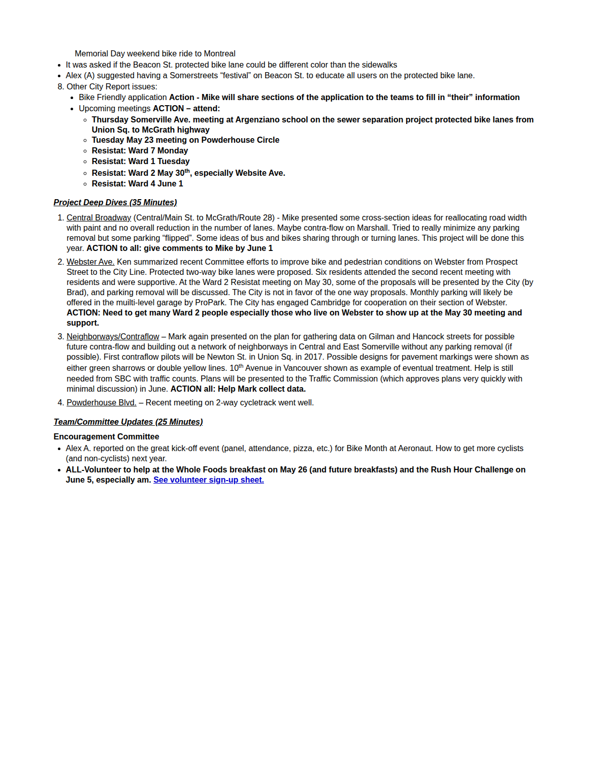Memorial Day weekend bike ride to Montreal
It was asked if the Beacon St. protected bike lane could be different color than the sidewalks
Alex (A) suggested having a Somerstreets “festival” on Beacon St. to educate all users on the protected bike lane.
Other City Report issues:
Bike Friendly application Action - Mike will share sections of the application to the teams to fill in “their” information
Upcoming meetings ACTION – attend:
Thursday Somerville Ave. meeting at Argenziano school on the sewer separation project protected bike lanes from Union Sq. to McGrath highway
Tuesday May 23 meeting on Powderhouse Circle
Resistat: Ward 7 Monday
Resistat: Ward 1 Tuesday
Resistat: Ward 2 May 30th, especially Website Ave.
Resistat: Ward 4 June 1
Project Deep Dives (35 Minutes)
Central Broadway (Central/Main St. to McGrath/Route 28) - Mike presented some cross-section ideas for reallocating road width with paint and no overall reduction in the number of lanes. Maybe contra-flow on Marshall. Tried to really minimize any parking removal but some parking “flipped”. Some ideas of bus and bikes sharing through or turning lanes. This project will be done this year. ACTION to all: give comments to Mike by June 1
Webster Ave. Ken summarized recent Committee efforts to improve bike and pedestrian conditions on Webster from Prospect Street to the City Line. Protected two-way bike lanes were proposed. Six residents attended the second recent meeting with residents and were supportive. At the Ward 2 Resistat meeting on May 30, some of the proposals will be presented by the City (by Brad), and parking removal will be discussed. The City is not in favor of the one way proposals. Monthly parking will likely be offered in the muilti-level garage by ProPark. The City has engaged Cambridge for cooperation on their section of Webster. ACTION: Need to get many Ward 2 people especially those who live on Webster to show up at the May 30 meeting and support.
Neighborways/Contraflow – Mark again presented on the plan for gathering data on Gilman and Hancock streets for possible future contra-flow and building out a network of neighborways in Central and East Somerville without any parking removal (if possible). First contraflow pilots will be Newton St. in Union Sq. in 2017. Possible designs for pavement markings were shown as either green sharrows or double yellow lines. 10th Avenue in Vancouver shown as example of eventual treatment. Help is still needed from SBC with traffic counts. Plans will be presented to the Traffic Commission (which approves plans very quickly with minimal discussion) in June. ACTION all: Help Mark collect data.
Powderhouse Blvd. – Recent meeting on 2-way cycletrack went well.
Team/Committee Updates (25 Minutes)
Encouragement Committee
Alex A. reported on the great kick-off event (panel, attendance, pizza, etc.) for Bike Month at Aeronaut. How to get more cyclists (and non-cyclists) next year.
ALL-Volunteer to help at the Whole Foods breakfast on May 26 (and future breakfasts) and the Rush Hour Challenge on June 5, especially am. See volunteer sign-up sheet.